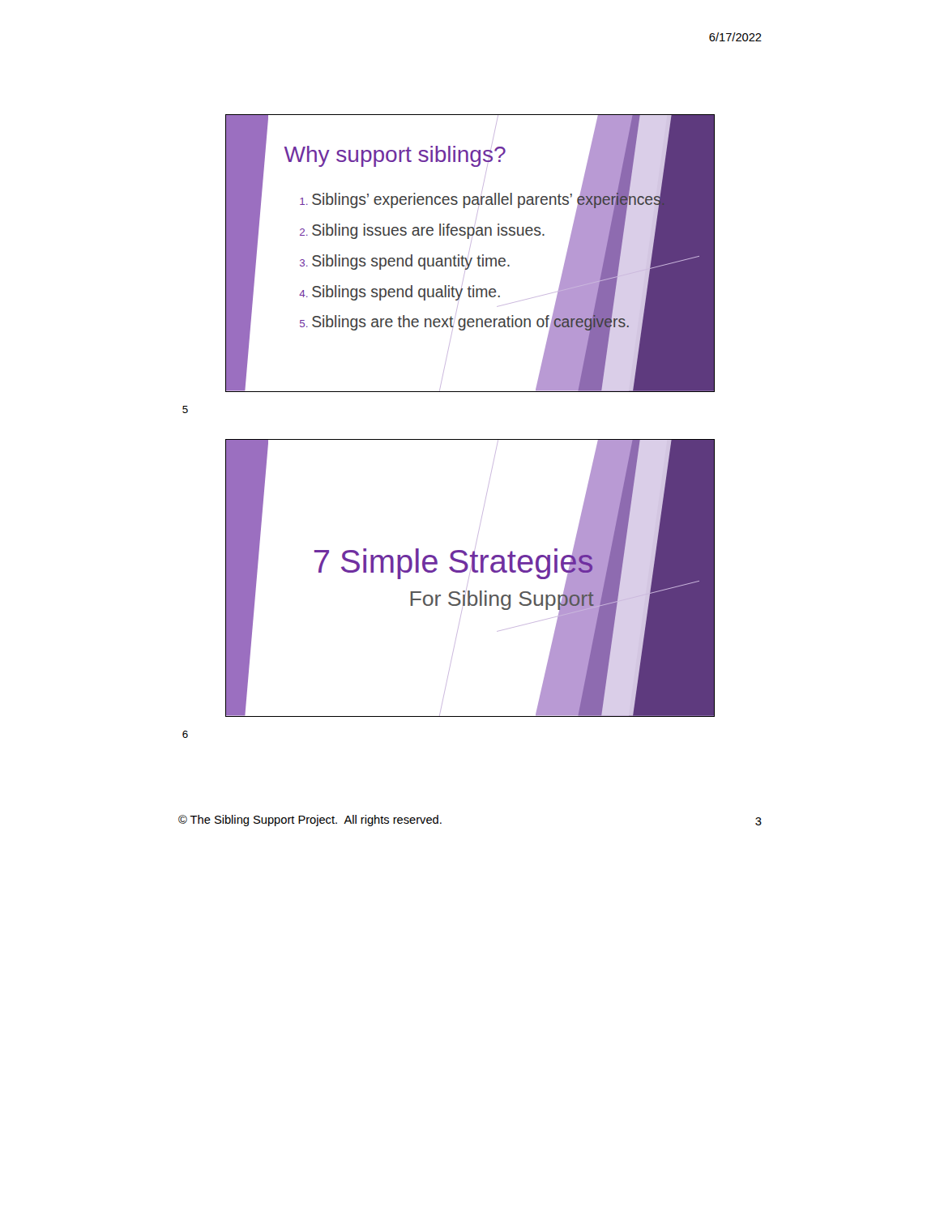6/17/2022
Why support siblings?
Siblings’ experiences parallel parents’ experiences.
Sibling issues are lifespan issues.
Siblings spend quantity time.
Siblings spend quality time.
Siblings are the next generation of caregivers.
5
7 Simple Strategies
For Sibling Support
6
© The Sibling Support Project. All rights reserved.
3